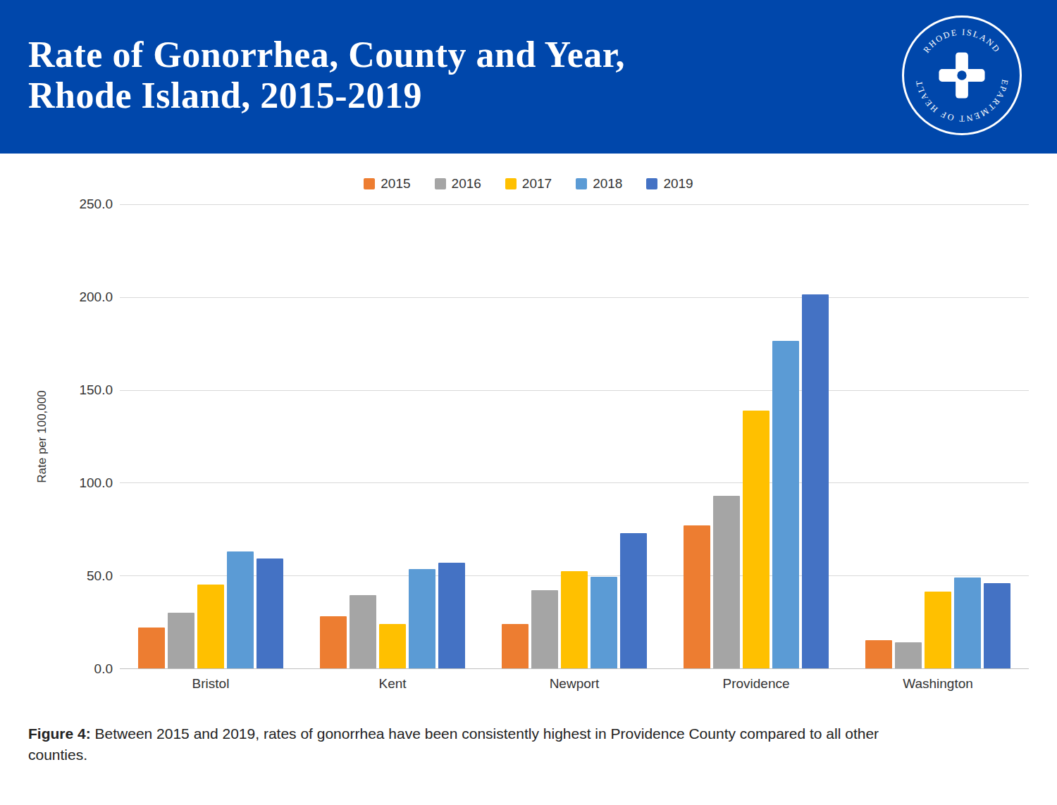Rate of Gonorrhea, County and Year,
Rhode Island, 2015-2019
RHODE ISLAND DEPARTMENT OF HEALTH
2015
2016
2017
2018
2019
Rate per 100,000
250.0
200.0
150.0
100.0
50.0
0.0
Bristol
Kent
Newport
Providence
Washington
Figure 4: Between 2015 and 2019, rates of gonorrhea have been consistently highest in Providence County compared to all other counties.